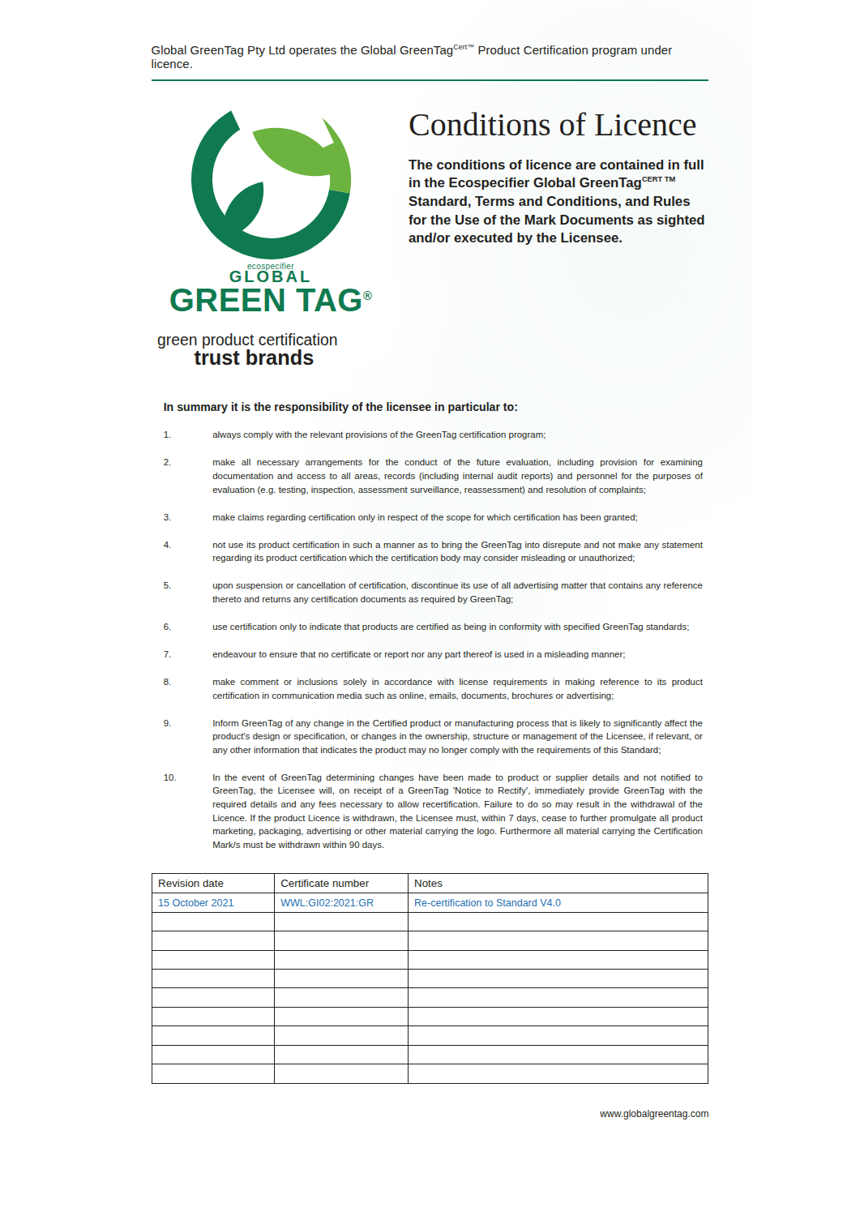Global GreenTag Pty Ltd operates the Global GreenTagCert™ Product Certification program under licence.
ecospecifier
GLOBAL
GREEN TAG®
Conditions of Licence
The conditions of licence are contained in full in the Ecospecifier Global GreenTagCERT TM Standard, Terms and Conditions, and Rules for the Use of the Mark Documents as sighted and/or executed by the Licensee.
green product certification
trust brands
In summary it is the responsibility of the licensee in particular to:
always comply with the relevant provisions of the GreenTag certification program;
make all necessary arrangements for the conduct of the future evaluation, including provision for examining documentation and access to all areas, records (including internal audit reports) and personnel for the purposes of evaluation (e.g. testing, inspection, assessment surveillance, reassessment) and resolution of complaints;
make claims regarding certification only in respect of the scope for which certification has been granted;
not use its product certification in such a manner as to bring the GreenTag into disrepute and not make any statement regarding its product certification which the certification body may consider misleading or unauthorized;
upon suspension or cancellation of certification, discontinue its use of all advertising matter that contains any reference thereto and returns any certification documents as required by GreenTag;
use certification only to indicate that products are certified as being in conformity with specified GreenTag standards;
endeavour to ensure that no certificate or report nor any part thereof is used in a misleading manner;
make comment or inclusions solely in accordance with license requirements in making reference to its product certification in communication media such as online, emails, documents, brochures or advertising;
Inform GreenTag of any change in the Certified product or manufacturing process that is likely to significantly affect the product's design or specification, or changes in the ownership, structure or management of the Licensee, if relevant, or any other information that indicates the product may no longer comply with the requirements of this Standard;
In the event of GreenTag determining changes have been made to product or supplier details and not notified to GreenTag, the Licensee will, on receipt of a GreenTag 'Notice to Rectify', immediately provide GreenTag with the required details and any fees necessary to allow recertification. Failure to do so may result in the withdrawal of the Licence. If the product Licence is withdrawn, the Licensee must, within 7 days, cease to further promulgate all product marketing, packaging, advertising or other material carrying the logo. Furthermore all material carrying the Certification Mark/s must be withdrawn within 90 days.
| Revision date | Certificate number | Notes |
| --- | --- | --- |
| 15 October 2021 | WWL:GI02:2021:GR | Re-certification to Standard V4.0 |
www.globalgreentag.com